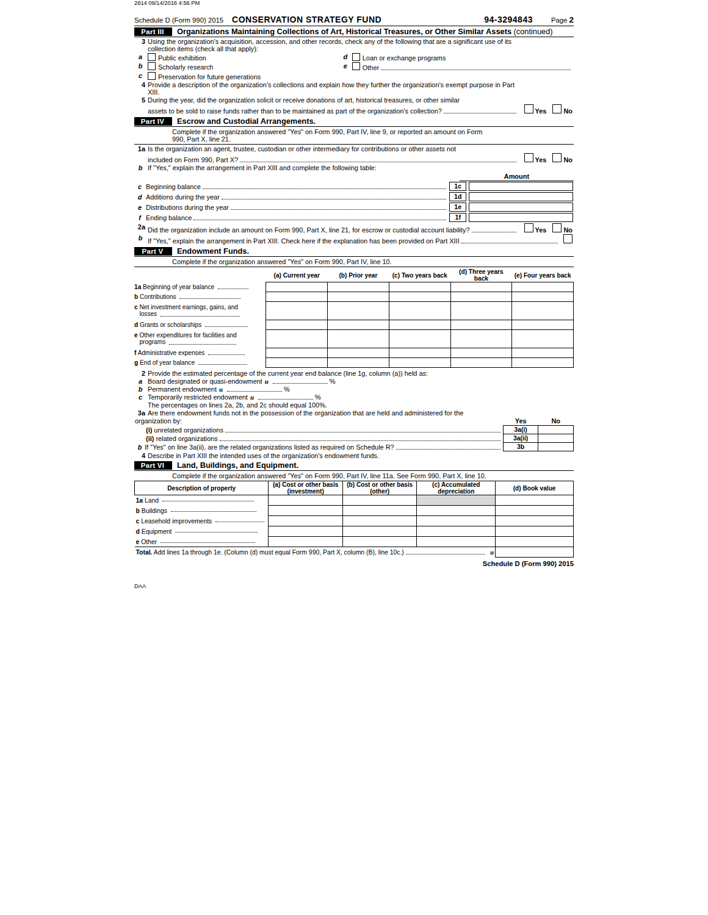2814 09/14/2016 4:56 PM
Schedule D (Form 990) 2015 CONSERVATION STRATEGY FUND 94-3294843 Page 2
Part III Organizations Maintaining Collections of Art, Historical Treasures, or Other Similar Assets (continued)
| 3 | Using the organization's acquisition, accession, and other records, check any of the following that are a significant use of its collection items (check all that apply): |
| a | Public exhibition | d | Loan or exchange programs |
| b | Scholarly research | e | Other |
| c | Preservation for future generations |
| 4 | Provide a description of the organization's collections and explain how they further the organization's exempt purpose in Part XIII. |
| 5 | During the year, did the organization solicit or receive donations of art, historical treasures, or other similar |
| | assets to be sold to raise funds rather than to be maintained as part of the organization's collection? Yes No |
Part IV Escrow and Custodial Arrangements.
Complete if the organization answered "Yes" on Form 990, Part IV, line 9, or reported an amount on Form
990, Part X, line 21.
| 1a | Is the organization an agent, trustee, custodian or other intermediary for contributions or other assets not |
| | included on Form 990, Part X? Yes No |
| b | If "Yes," explain the arrangement in Part XIII and complete the following table: |
| | Amount |
| c | Beginning balance | 1c | |
| d | Additions during the year | 1d | |
| e | Distributions during the year | 1e | |
| f | Ending balance | 1f | |
| 2a | Did the organization include an amount on Form 990, Part X, line 21, for escrow or custodial account liability? Yes No |
| b | If "Yes," explain the arrangement in Part XIII. Check here if the explanation has been provided on Part XIII |
Part V Endowment Funds.
Complete if the organization answered "Yes" on Form 990, Part IV, line 10.
| | (a) Current year | (b) Prior year | (c) Two years back | (d) Three years back | (e) Four years back |
| --- | --- | --- | --- | --- | --- |
| 1a Beginning of year balance | | | | | |
| b Contributions | | | | | |
| c Net investment earnings, gains, and losses | | | | | |
| d Grants or scholarships | | | | | |
| e Other expenditures for facilities and programs | | | | | |
| f Administrative expenses | | | | | |
| g End of year balance | | | | | |
| 2 | Provide the estimated percentage of the current year end balance (line 1g, column (a)) held as: |
| a | Board designated or quasi-endowment u % |
| b | Permanent endowment u % |
| c | Temporarily restricted endowment u % |
| | The percentages on lines 2a, 2b, and 2c should equal 100%. |
| 3a | Are there endowment funds not in the possession of the organization that are held and administered for the |
| organization by: | Yes | No |
| (i) unrelated organizations | 3a(i) | |
| (ii) related organizations | 3a(ii) | |
| b If "Yes" on line 3a(ii), are the related organizations listed as required on Schedule R? | 3b | |
| 4 | Describe in Part XIII the intended uses of the organization's endowment funds. |
Part VI Land, Buildings, and Equipment.
Complete if the organization answered "Yes" on Form 990, Part IV, line 11a. See Form 990, Part X, line 10.
| Description of property | (a) Cost or other basis (investment) | (b) Cost or other basis (other) | (c) Accumulated depreciation | (d) Book value |
| --- | --- | --- | --- | --- |
| 1a Land | | | | |
| b Buildings | | | | |
| c Leasehold improvements | | | | |
| d Equipment | | | | |
| e Other | | | | |
| Total. Add lines 1a through 1e. (Column (d) must equal Form 990, Part X, column (B), line 10c.) u | |
Schedule D (Form 990) 2015
DAA